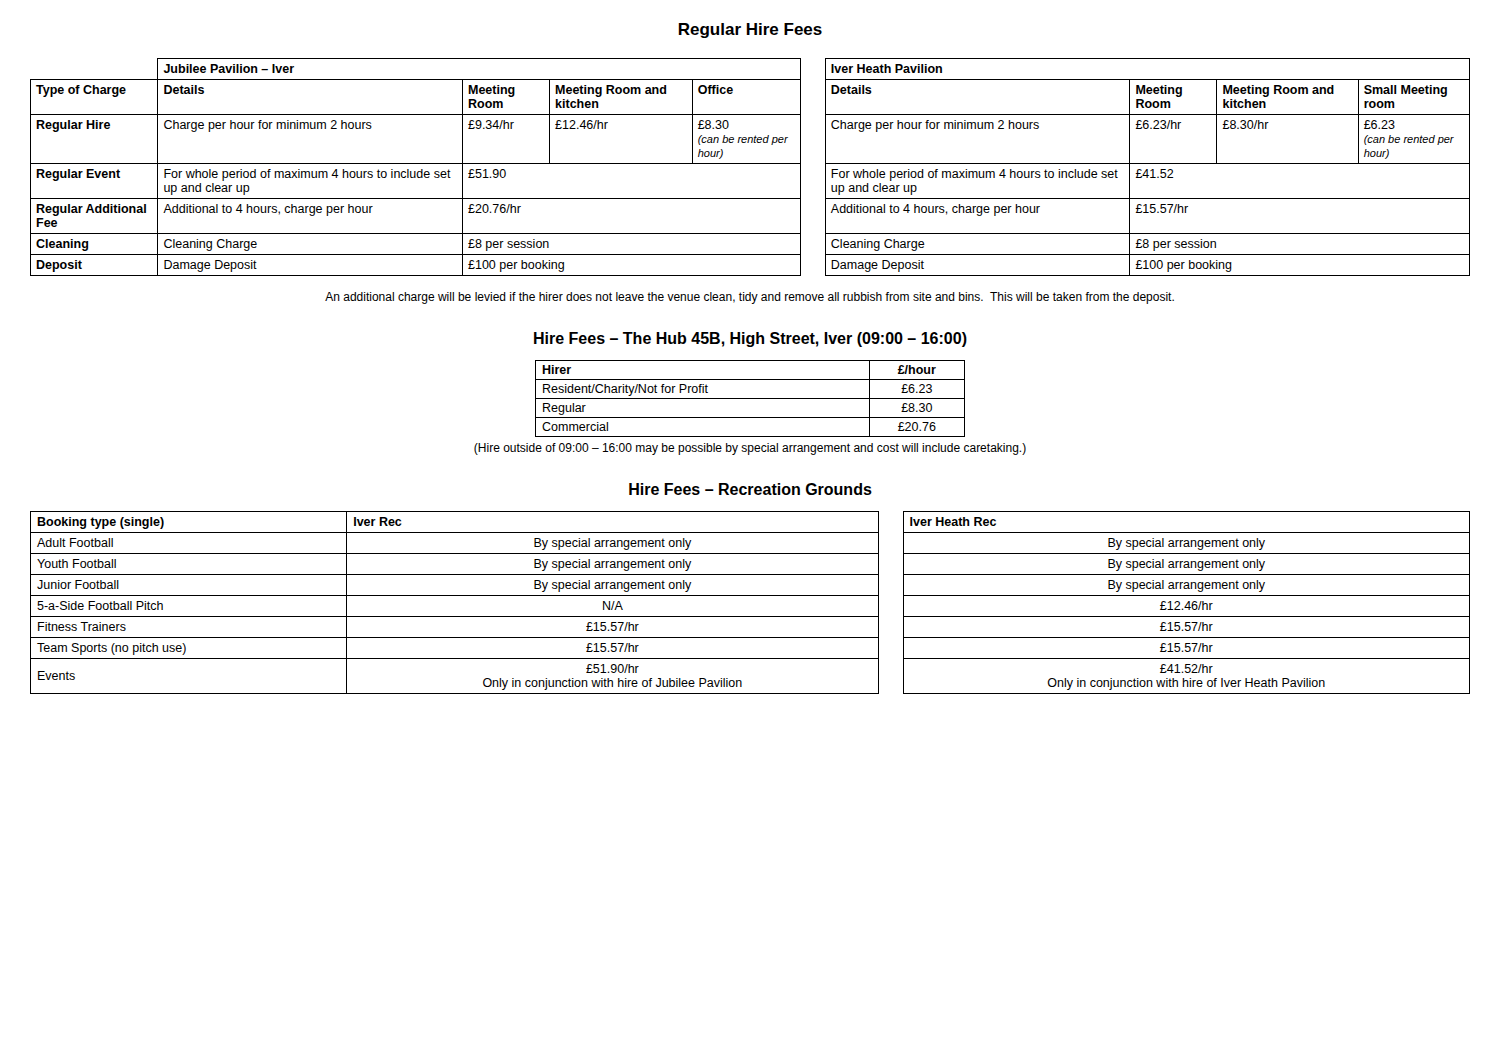Regular Hire Fees
| | Jubilee Pavilion – Iver | | Iver Heath Pavilion |
| Type of Charge | Details | Meeting Room | Meeting Room and kitchen | Office | | Details | Meeting Room | Meeting Room and kitchen | Small Meeting room |
| Regular Hire | Charge per hour for minimum 2 hours | £9.34/hr | £12.46/hr | £8.30 (can be rented per hour) | | Charge per hour for minimum 2 hours | £6.23/hr | £8.30/hr | £6.23 (can be rented per hour) |
| Regular Event | For whole period of maximum 4 hours to include set up and clear up | £51.90 | | For whole period of maximum 4 hours to include set up and clear up | £41.52 |
| Regular Additional Fee | Additional to 4 hours, charge per hour | £20.76/hr | | Additional to 4 hours, charge per hour | £15.57/hr |
| Cleaning | Cleaning Charge | £8 per session | | Cleaning Charge | £8 per session |
| Deposit | Damage Deposit | £100 per booking | | Damage Deposit | £100 per booking |
An additional charge will be levied if the hirer does not leave the venue clean, tidy and remove all rubbish from site and bins. This will be taken from the deposit.
Hire Fees – The Hub 45B, High Street, Iver (09:00 – 16:00)
| Hirer | £/hour |
| --- | --- |
| Resident/Charity/Not for Profit | £6.23 |
| Regular | £8.30 |
| Commercial | £20.76 |
(Hire outside of 09:00 – 16:00 may be possible by special arrangement and cost will include caretaking.)
Hire Fees – Recreation Grounds
| Booking type (single) | Iver Rec | | Iver Heath Rec |
| Adult Football | By special arrangement only | | By special arrangement only |
| Youth Football | By special arrangement only | | By special arrangement only |
| Junior Football | By special arrangement only | | By special arrangement only |
| 5-a-Side Football Pitch | N/A | | £12.46/hr |
| Fitness Trainers | £15.57/hr | | £15.57/hr |
| Team Sports (no pitch use) | £15.57/hr | | £15.57/hr |
| Events | £51.90/hr Only in conjunction with hire of Jubilee Pavilion | | £41.52/hr Only in conjunction with hire of Iver Heath Pavilion |